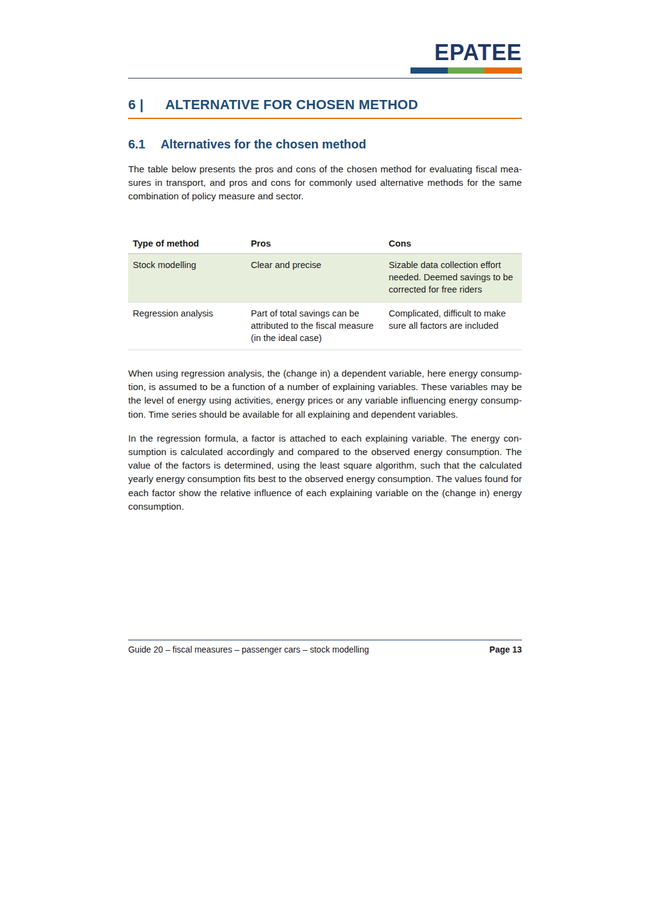EPATEE
6 |ALTERNATIVE FOR CHOSEN METHOD
6.1 Alternatives for the chosen method
The table below presents the pros and cons of the chosen method for evaluating fiscal measures in transport, and pros and cons for commonly used alternative methods for the same combination of policy measure and sector.
| Type of method | Pros | Cons |
| --- | --- | --- |
| Stock modelling | Clear and precise | Sizable data collection effort needed. Deemed savings to be corrected for free riders |
| Regression analysis | Part of total savings can be attributed to the fiscal measure (in the ideal case) | Complicated, difficult to make sure all factors are included |
When using regression analysis, the (change in) a dependent variable, here energy consumption, is assumed to be a function of a number of explaining variables. These variables may be the level of energy using activities, energy prices or any variable influencing energy consumption. Time series should be available for all explaining and dependent variables.
In the regression formula, a factor is attached to each explaining variable. The energy consumption is calculated accordingly and compared to the observed energy consumption. The value of the factors is determined, using the least square algorithm, such that the calculated yearly energy consumption fits best to the observed energy consumption. The values found for each factor show the relative influence of each explaining variable on the (change in) energy consumption.
Guide 20 – fiscal measures – passenger cars – stock modelling
Page 13